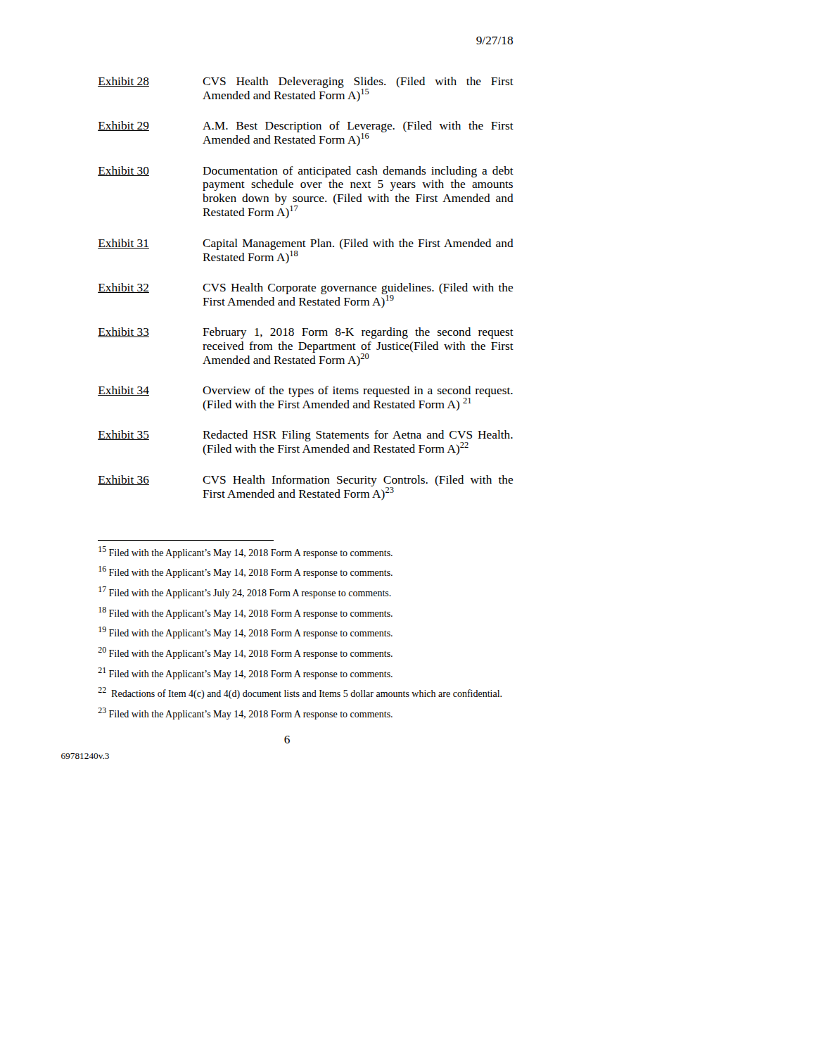9/27/18
Exhibit 28
CVS Health Deleveraging Slides. (Filed with the First Amended and Restated Form A)15
Exhibit 29
A.M. Best Description of Leverage. (Filed with the First Amended and Restated Form A)16
Exhibit 30
Documentation of anticipated cash demands including a debt payment schedule over the next 5 years with the amounts broken down by source. (Filed with the First Amended and Restated Form A)17
Exhibit 31
Capital Management Plan. (Filed with the First Amended and Restated Form A)18
Exhibit 32
CVS Health Corporate governance guidelines. (Filed with the First Amended and Restated Form A)19
Exhibit 33
February 1, 2018 Form 8-K regarding the second request received from the Department of Justice(Filed with the First Amended and Restated Form A)20
Exhibit 34
Overview of the types of items requested in a second request. (Filed with the First Amended and Restated Form A) 21
Exhibit 35
Redacted HSR Filing Statements for Aetna and CVS Health. (Filed with the First Amended and Restated Form A)22
Exhibit 36
CVS Health Information Security Controls. (Filed with the First Amended and Restated Form A)23
15 Filed with the Applicant’s May 14, 2018 Form A response to comments.
16 Filed with the Applicant’s May 14, 2018 Form A response to comments.
17 Filed with the Applicant’s July 24, 2018 Form A response to comments.
18 Filed with the Applicant’s May 14, 2018 Form A response to comments.
19 Filed with the Applicant’s May 14, 2018 Form A response to comments.
20 Filed with the Applicant’s May 14, 2018 Form A response to comments.
21 Filed with the Applicant’s May 14, 2018 Form A response to comments.
22 Redactions of Item 4(c) and 4(d) document lists and Items 5 dollar amounts which are confidential.
23 Filed with the Applicant’s May 14, 2018 Form A response to comments.
6
69781240v.3